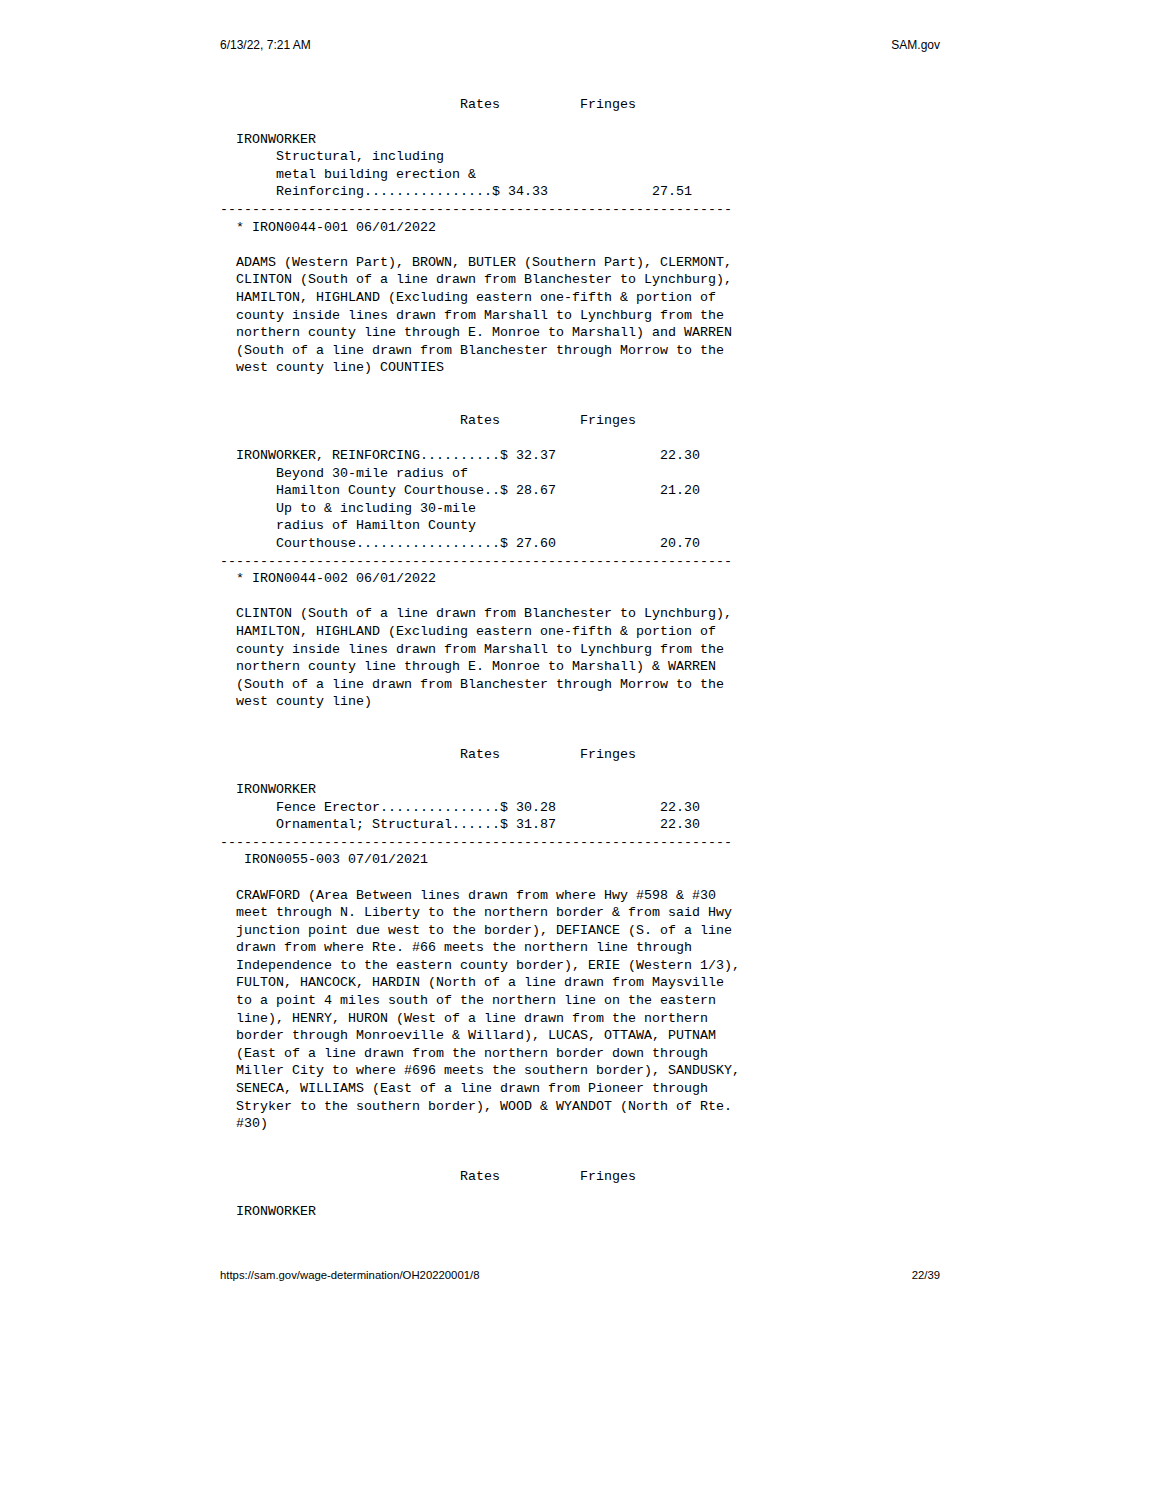6/13/22, 7:21 AM SAM.gov
                              Rates          Fringes

  IRONWORKER
       Structural, including
       metal building erection &
       Reinforcing................$ 34.33             27.51
----------------------------------------------------------------
  * IRON0044-001 06/01/2022

  ADAMS (Western Part), BROWN, BUTLER (Southern Part), CLERMONT,
  CLINTON (South of a line drawn from Blanchester to Lynchburg),
  HAMILTON, HIGHLAND (Excluding eastern one-fifth & portion of
  county inside lines drawn from Marshall to Lynchburg from the
  northern county line through E. Monroe to Marshall) and WARREN
  (South of a line drawn from Blanchester through Morrow to the
  west county line) COUNTIES


                              Rates          Fringes

  IRONWORKER, REINFORCING..........$ 32.37             22.30
       Beyond 30-mile radius of
       Hamilton County Courthouse..$ 28.67             21.20
       Up to & including 30-mile
       radius of Hamilton County
       Courthouse..................$ 27.60             20.70
----------------------------------------------------------------
  * IRON0044-002 06/01/2022

  CLINTON (South of a line drawn from Blanchester to Lynchburg),
  HAMILTON, HIGHLAND (Excluding eastern one-fifth & portion of
  county inside lines drawn from Marshall to Lynchburg from the
  northern county line through E. Monroe to Marshall) & WARREN
  (South of a line drawn from Blanchester through Morrow to the
  west county line)


                              Rates          Fringes

  IRONWORKER
       Fence Erector...............$ 30.28             22.30
       Ornamental; Structural......$ 31.87             22.30
----------------------------------------------------------------
   IRON0055-003 07/01/2021

  CRAWFORD (Area Between lines drawn from where Hwy #598 & #30
  meet through N. Liberty to the northern border & from said Hwy
  junction point due west to the border), DEFIANCE (S. of a line
  drawn from where Rte. #66 meets the northern line through
  Independence to the eastern county border), ERIE (Western 1/3),
  FULTON, HANCOCK, HARDIN (North of a line drawn from Maysville
  to a point 4 miles south of the northern line on the eastern
  line), HENRY, HURON (West of a line drawn from the northern
  border through Monroeville & Willard), LUCAS, OTTAWA, PUTNAM
  (East of a line drawn from the northern border down through
  Miller City to where #696 meets the southern border), SANDUSKY,
  SENECA, WILLIAMS (East of a line drawn from Pioneer through
  Stryker to the southern border), WOOD & WYANDOT (North of Rte.
  #30)


                              Rates          Fringes

  IRONWORKER
https://sam.gov/wage-determination/OH20220001/8 22/39